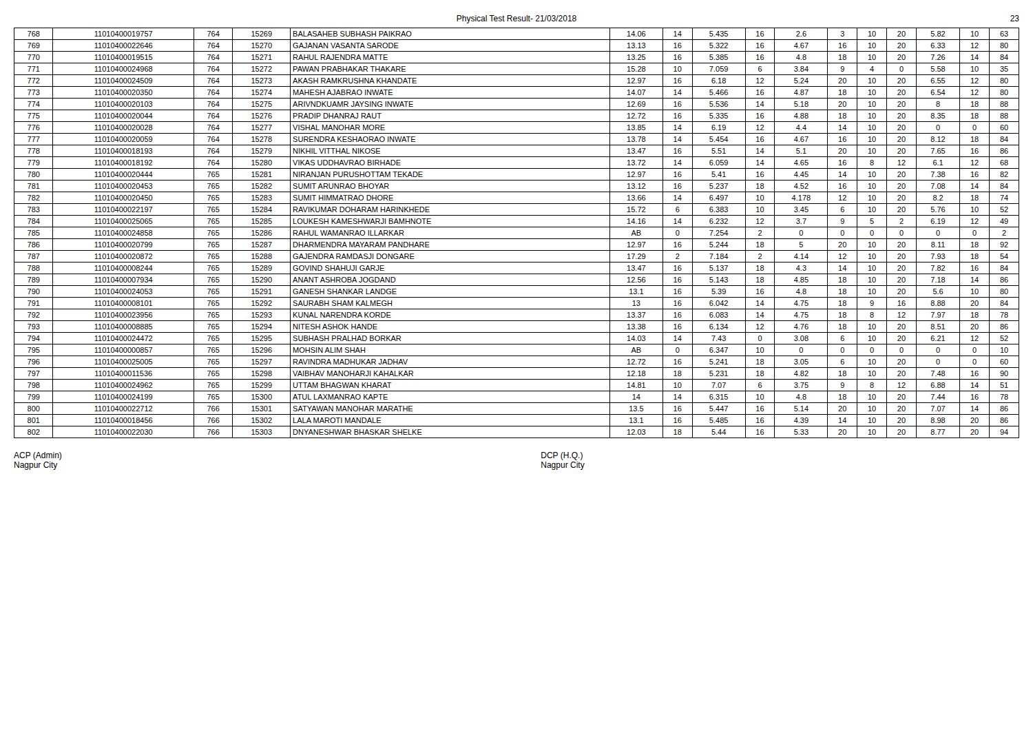Physical Test Result- 21/03/2018 23
| 768 | 11010400019757 | 764 | 15269 | BALASAHEB SUBHASH PAIKRAO | 14.06 | 14 | 5.435 | 16 | 2.6 | 3 | 10 | 20 | 5.82 | 10 | 63 |
| 769 | 11010400022646 | 764 | 15270 | GAJANAN VASANTA SARODE | 13.13 | 16 | 5.322 | 16 | 4.67 | 16 | 10 | 20 | 6.33 | 12 | 80 |
| 770 | 11010400019515 | 764 | 15271 | RAHUL RAJENDRA MATTE | 13.25 | 16 | 5.385 | 16 | 4.8 | 18 | 10 | 20 | 7.26 | 14 | 84 |
| 771 | 11010400024968 | 764 | 15272 | PAWAN PRABHAKAR THAKARE | 15.28 | 10 | 7.059 | 6 | 3.84 | 9 | 4 | 0 | 5.58 | 10 | 35 |
| 772 | 11010400024509 | 764 | 15273 | AKASH RAMKRUSHNA KHANDATE | 12.97 | 16 | 6.18 | 12 | 5.24 | 20 | 10 | 20 | 6.55 | 12 | 80 |
| 773 | 11010400020350 | 764 | 15274 | MAHESH AJABRAO INWATE | 14.07 | 14 | 5.466 | 16 | 4.87 | 18 | 10 | 20 | 6.54 | 12 | 80 |
| 774 | 11010400020103 | 764 | 15275 | ARIVNDKUAMR JAYSING INWATE | 12.69 | 16 | 5.536 | 14 | 5.18 | 20 | 10 | 20 | 8 | 18 | 88 |
| 775 | 11010400020044 | 764 | 15276 | PRADIP DHANRAJ RAUT | 12.72 | 16 | 5.335 | 16 | 4.88 | 18 | 10 | 20 | 8.35 | 18 | 88 |
| 776 | 11010400020028 | 764 | 15277 | VISHAL MANOHAR MORE | 13.85 | 14 | 6.19 | 12 | 4.4 | 14 | 10 | 20 | 0 | 0 | 60 |
| 777 | 11010400020059 | 764 | 15278 | SURENDRA KESHAORAO INWATE | 13.78 | 14 | 5.454 | 16 | 4.67 | 16 | 10 | 20 | 8.12 | 18 | 84 |
| 778 | 11010400018193 | 764 | 15279 | NIKHIL VITTHAL NIKOSE | 13.47 | 16 | 5.51 | 14 | 5.1 | 20 | 10 | 20 | 7.65 | 16 | 86 |
| 779 | 11010400018192 | 764 | 15280 | VIKAS UDDHAVRAO BIRHADE | 13.72 | 14 | 6.059 | 14 | 4.65 | 16 | 8 | 12 | 6.1 | 12 | 68 |
| 780 | 11010400020444 | 765 | 15281 | NIRANJAN PURUSHOTTAM TEKADE | 12.97 | 16 | 5.41 | 16 | 4.45 | 14 | 10 | 20 | 7.38 | 16 | 82 |
| 781 | 11010400020453 | 765 | 15282 | SUMIT ARUNRAO BHOYAR | 13.12 | 16 | 5.237 | 18 | 4.52 | 16 | 10 | 20 | 7.08 | 14 | 84 |
| 782 | 11010400020450 | 765 | 15283 | SUMIT HIMMATRAO DHORE | 13.66 | 14 | 6.497 | 10 | 4.178 | 12 | 10 | 20 | 8.2 | 18 | 74 |
| 783 | 11010400022197 | 765 | 15284 | RAVIKUMAR DOHARAM HARINKHEDE | 15.72 | 6 | 6.383 | 10 | 3.45 | 6 | 10 | 20 | 5.76 | 10 | 52 |
| 784 | 11010400025065 | 765 | 15285 | LOUKESH KAMESHWARJI BAMHNOTE | 14.16 | 14 | 6.232 | 12 | 3.7 | 9 | 5 | 2 | 6.19 | 12 | 49 |
| 785 | 11010400024858 | 765 | 15286 | RAHUL WAMANRAO ILLARKAR | AB | 0 | 7.254 | 2 | 0 | 0 | 0 | 0 | 0 | 0 | 2 |
| 786 | 11010400020799 | 765 | 15287 | DHARMENDRA MAYARAM PANDHARE | 12.97 | 16 | 5.244 | 18 | 5 | 20 | 10 | 20 | 8.11 | 18 | 92 |
| 787 | 11010400020872 | 765 | 15288 | GAJENDRA RAMDASJI DONGARE | 17.29 | 2 | 7.184 | 2 | 4.14 | 12 | 10 | 20 | 7.93 | 18 | 54 |
| 788 | 11010400008244 | 765 | 15289 | GOVIND SHAHUJI GARJE | 13.47 | 16 | 5.137 | 18 | 4.3 | 14 | 10 | 20 | 7.82 | 16 | 84 |
| 789 | 11010400007934 | 765 | 15290 | ANANT ASHROBA JOGDAND | 12.56 | 16 | 5.143 | 18 | 4.85 | 18 | 10 | 20 | 7.18 | 14 | 86 |
| 790 | 11010400024053 | 765 | 15291 | GANESH SHANKAR LANDGE | 13.1 | 16 | 5.39 | 16 | 4.8 | 18 | 10 | 20 | 5.6 | 10 | 80 |
| 791 | 11010400008101 | 765 | 15292 | SAURABH SHAM KALMEGH | 13 | 16 | 6.042 | 14 | 4.75 | 18 | 9 | 16 | 8.88 | 20 | 84 |
| 792 | 11010400023956 | 765 | 15293 | KUNAL NARENDRA KORDE | 13.37 | 16 | 6.083 | 14 | 4.75 | 18 | 8 | 12 | 7.97 | 18 | 78 |
| 793 | 11010400008885 | 765 | 15294 | NITESH ASHOK HANDE | 13.38 | 16 | 6.134 | 12 | 4.76 | 18 | 10 | 20 | 8.51 | 20 | 86 |
| 794 | 11010400024472 | 765 | 15295 | SUBHASH PRALHAD BORKAR | 14.03 | 14 | 7.43 | 0 | 3.08 | 6 | 10 | 20 | 6.21 | 12 | 52 |
| 795 | 11010400000857 | 765 | 15296 | MOHSIN ALIM SHAH | AB | 0 | 6.347 | 10 | 0 | 0 | 0 | 0 | 0 | 0 | 10 |
| 796 | 11010400025005 | 765 | 15297 | RAVINDRA MADHUKAR JADHAV | 12.72 | 16 | 5.241 | 18 | 3.05 | 6 | 10 | 20 | 0 | 0 | 60 |
| 797 | 11010400011536 | 765 | 15298 | VAIBHAV MANOHARJI KAHALKAR | 12.18 | 18 | 5.231 | 18 | 4.82 | 18 | 10 | 20 | 7.48 | 16 | 90 |
| 798 | 11010400024962 | 765 | 15299 | UTTAM BHAGWAN KHARAT | 14.81 | 10 | 7.07 | 6 | 3.75 | 9 | 8 | 12 | 6.88 | 14 | 51 |
| 799 | 11010400024199 | 765 | 15300 | ATUL LAXMANRAO KAPTE | 14 | 14 | 6.315 | 10 | 4.8 | 18 | 10 | 20 | 7.44 | 16 | 78 |
| 800 | 11010400022712 | 766 | 15301 | SATYAWAN MANOHAR MARATHE | 13.5 | 16 | 5.447 | 16 | 5.14 | 20 | 10 | 20 | 7.07 | 14 | 86 |
| 801 | 11010400018456 | 766 | 15302 | LALA MAROTI MANDALE | 13.1 | 16 | 5.485 | 16 | 4.39 | 14 | 10 | 20 | 8.98 | 20 | 86 |
| 802 | 11010400022030 | 766 | 15303 | DNYANESHWAR BHASKAR SHELKE | 12.03 | 18 | 5.44 | 16 | 5.33 | 20 | 10 | 20 | 8.77 | 20 | 94 |
| ACP (Admin) | DCP (H.Q.) |
| Nagpur City | Nagpur City |